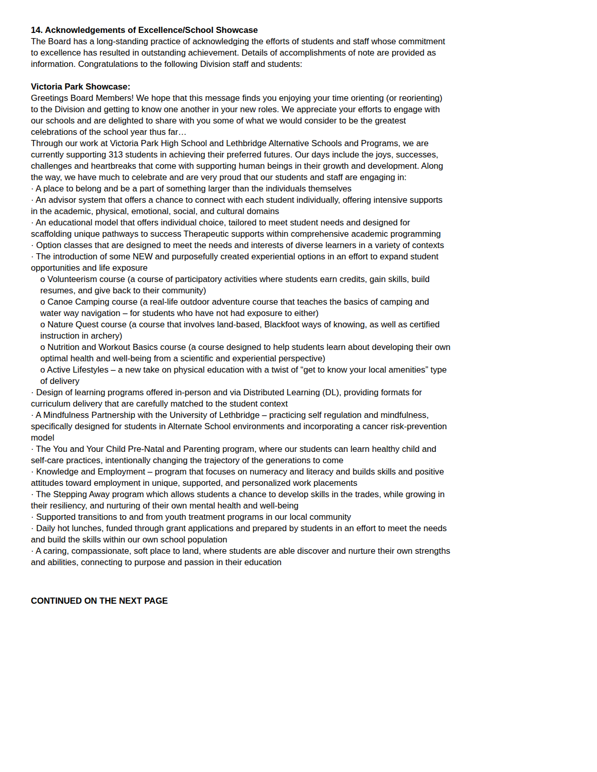14. Acknowledgements of Excellence/School Showcase
The Board has a long-standing practice of acknowledging the efforts of students and staff whose commitment to excellence has resulted in outstanding achievement. Details of accomplishments of note are provided as information. Congratulations to the following Division staff and students:
Victoria Park Showcase:
Greetings Board Members! We hope that this message finds you enjoying your time orienting (or reorienting) to the Division and getting to know one another in your new roles. We appreciate your efforts to engage with our schools and are delighted to share with you some of what we would consider to be the greatest celebrations of the school year thus far…
Through our work at Victoria Park High School and Lethbridge Alternative Schools and Programs, we are currently supporting 313 students in achieving their preferred futures. Our days include the joys, successes, challenges and heartbreaks that come with supporting human beings in their growth and development. Along the way, we have much to celebrate and are very proud that our students and staff are engaging in:
· A place to belong and be a part of something larger than the individuals themselves
· An advisor system that offers a chance to connect with each student individually, offering intensive supports in the academic, physical, emotional, social, and cultural domains
· An educational model that offers individual choice, tailored to meet student needs and designed for scaffolding unique pathways to success Therapeutic supports within comprehensive academic programming
· Option classes that are designed to meet the needs and interests of diverse learners in a variety of contexts
· The introduction of some NEW and purposefully created experiential options in an effort to expand student opportunities and life exposure
o Volunteerism course (a course of participatory activities where students earn credits, gain skills, build resumes, and give back to their community)
o Canoe Camping course (a real-life outdoor adventure course that teaches the basics of camping and water way navigation – for students who have not had exposure to either)
o Nature Quest course (a course that involves land-based, Blackfoot ways of knowing, as well as certified instruction in archery)
o Nutrition and Workout Basics course (a course designed to help students learn about developing their own optimal health and well-being from a scientific and experiential perspective)
o Active Lifestyles – a new take on physical education with a twist of “get to know your local amenities” type of delivery
· Design of learning programs offered in-person and via Distributed Learning (DL), providing formats for curriculum delivery that are carefully matched to the student context
· A Mindfulness Partnership with the University of Lethbridge – practicing self regulation and mindfulness, specifically designed for students in Alternate School environments and incorporating a cancer risk-prevention model
· The You and Your Child Pre-Natal and Parenting program, where our students can learn healthy child and self-care practices, intentionally changing the trajectory of the generations to come
· Knowledge and Employment – program that focuses on numeracy and literacy and builds skills and positive attitudes toward employment in unique, supported, and personalized work placements
· The Stepping Away program which allows students a chance to develop skills in the trades, while growing in their resiliency, and nurturing of their own mental health and well-being
· Supported transitions to and from youth treatment programs in our local community
· Daily hot lunches, funded through grant applications and prepared by students in an effort to meet the needs and build the skills within our own school population
· A caring, compassionate, soft place to land, where students are able discover and nurture their own strengths and abilities, connecting to purpose and passion in their education
CONTINUED ON THE NEXT PAGE